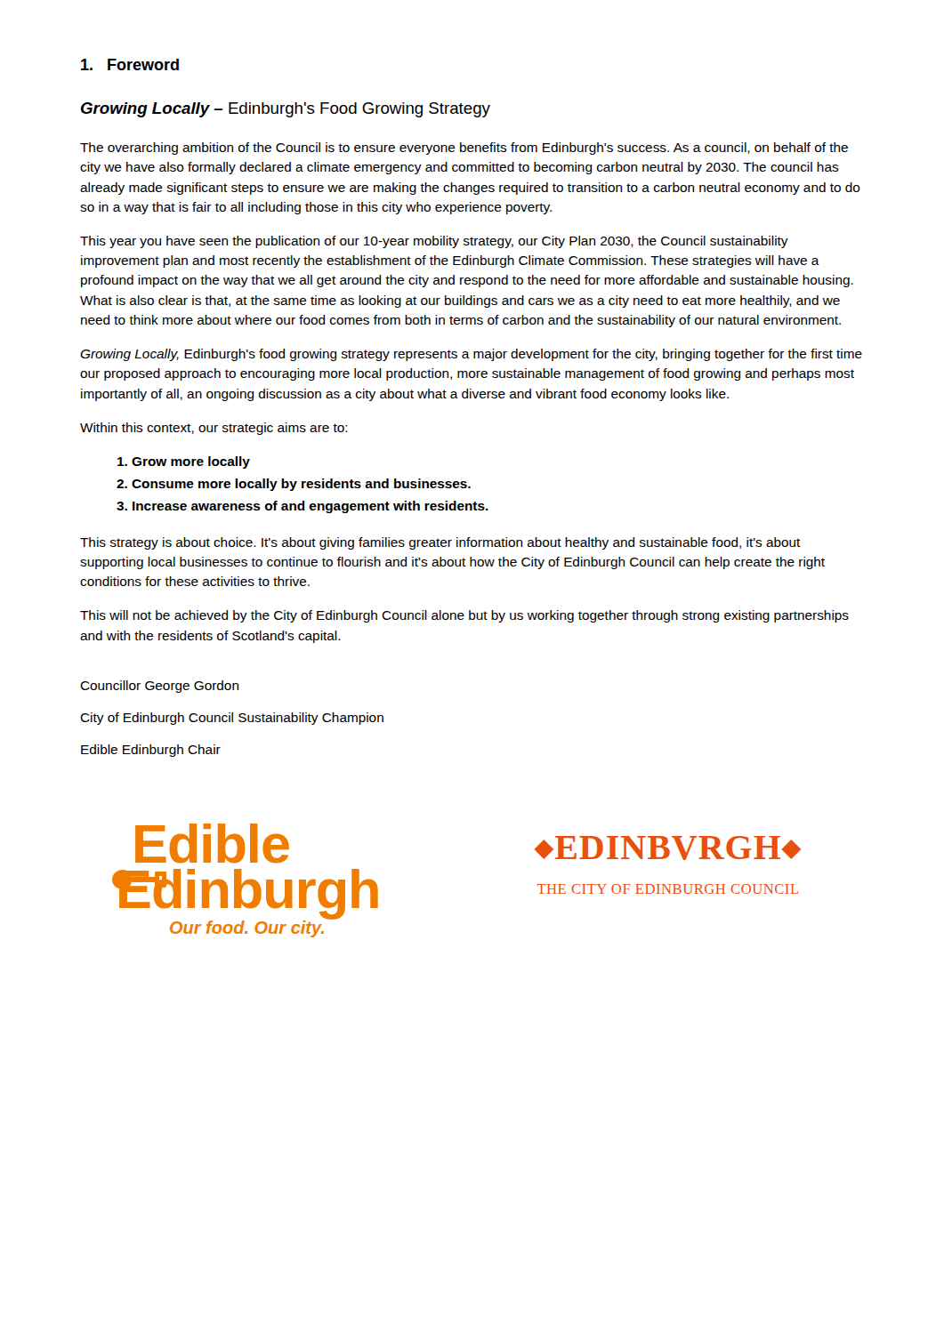1. Foreword
Growing Locally – Edinburgh's Food Growing Strategy
The overarching ambition of the Council is to ensure everyone benefits from Edinburgh's success. As a council, on behalf of the city we have also formally declared a climate emergency and committed to becoming carbon neutral by 2030. The council has already made significant steps to ensure we are making the changes required to transition to a carbon neutral economy and to do so in a way that is fair to all including those in this city who experience poverty.
This year you have seen the publication of our 10-year mobility strategy, our City Plan 2030, the Council sustainability improvement plan and most recently the establishment of the Edinburgh Climate Commission. These strategies will have a profound impact on the way that we all get around the city and respond to the need for more affordable and sustainable housing. What is also clear is that, at the same time as looking at our buildings and cars we as a city need to eat more healthily, and we need to think more about where our food comes from both in terms of carbon and the sustainability of our natural environment.
Growing Locally, Edinburgh's food growing strategy represents a major development for the city, bringing together for the first time our proposed approach to encouraging more local production, more sustainable management of food growing and perhaps most importantly of all, an ongoing discussion as a city about what a diverse and vibrant food economy looks like.
Within this context, our strategic aims are to:
Grow more locally
Consume more locally by residents and businesses.
Increase awareness of and engagement with residents.
This strategy is about choice. It's about giving families greater information about healthy and sustainable food, it's about supporting local businesses to continue to flourish and it's about how the City of Edinburgh Council can help create the right conditions for these activities to thrive.
This will not be achieved by the City of Edinburgh Council alone but by us working together through strong existing partnerships and with the residents of Scotland's capital.
Councillor George Gordon
City of Edinburgh Council Sustainability Champion
Edible Edinburgh Chair
Edible
Edinburgh
Our food. Our city.
◆EDINBVRGH◆
THE CITY OF EDINBURGH COUNCIL